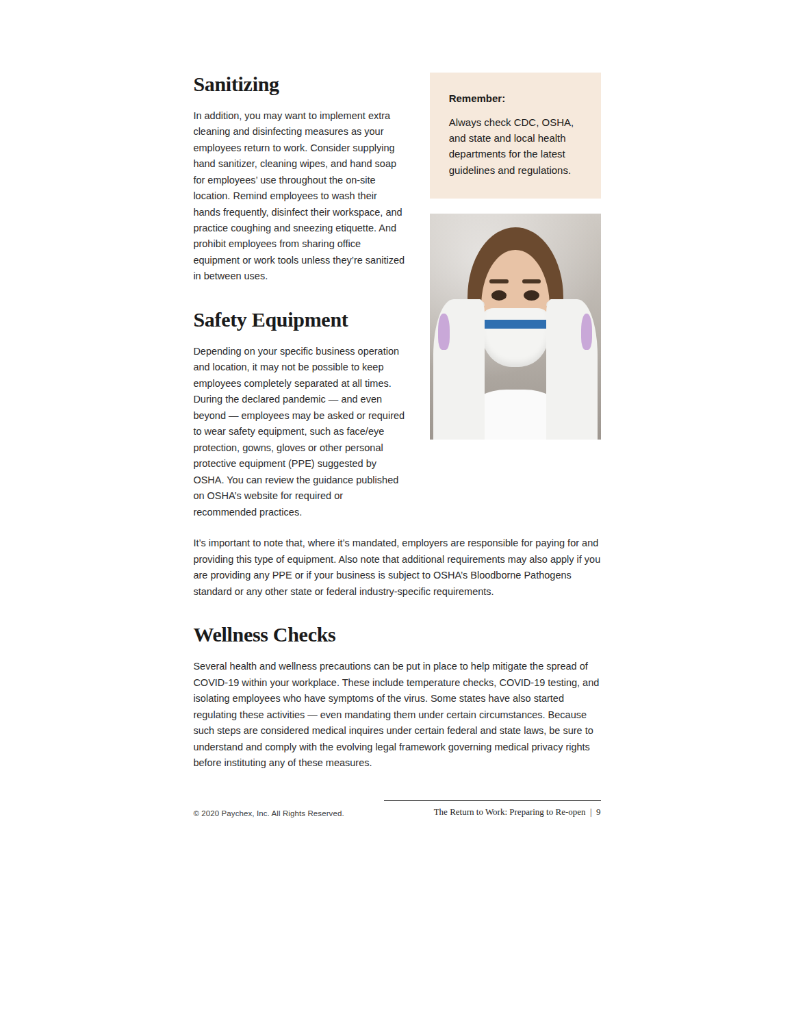Sanitizing
In addition, you may want to implement extra cleaning and disinfecting measures as your employees return to work. Consider supplying hand sanitizer, cleaning wipes, and hand soap for employees’ use throughout the on-site location. Remind employees to wash their hands frequently, disinfect their workspace, and practice coughing and sneezing etiquette. And prohibit employees from sharing office equipment or work tools unless they’re sanitized in between uses.
Safety Equipment
Depending on your specific business operation and location, it may not be possible to keep employees completely separated at all times. During the declared pandemic — and even beyond — employees may be asked or required to wear safety equipment, such as face/eye protection, gowns, gloves or other personal protective equipment (PPE) suggested by OSHA. You can review the guidance published on OSHA’s website for required or recommended practices.
Remember:
Always check CDC, OSHA, and state and local health departments for the latest guidelines and regulations.
It’s important to note that, where it’s mandated, employers are responsible for paying for and providing this type of equipment. Also note that additional requirements may also apply if you are providing any PPE or if your business is subject to OSHA’s Bloodborne Pathogens standard or any other state or federal industry-specific requirements.
Wellness Checks
Several health and wellness precautions can be put in place to help mitigate the spread of COVID-19 within your workplace. These include temperature checks, COVID-19 testing, and isolating employees who have symptoms of the virus. Some states have also started regulating these activities — even mandating them under certain circumstances. Because such steps are considered medical inquires under certain federal and state laws, be sure to understand and comply with the evolving legal framework governing medical privacy rights before instituting any of these measures.
© 2020 Paychex, Inc. All Rights Reserved.
The Return to Work: Preparing to Re-open | 9